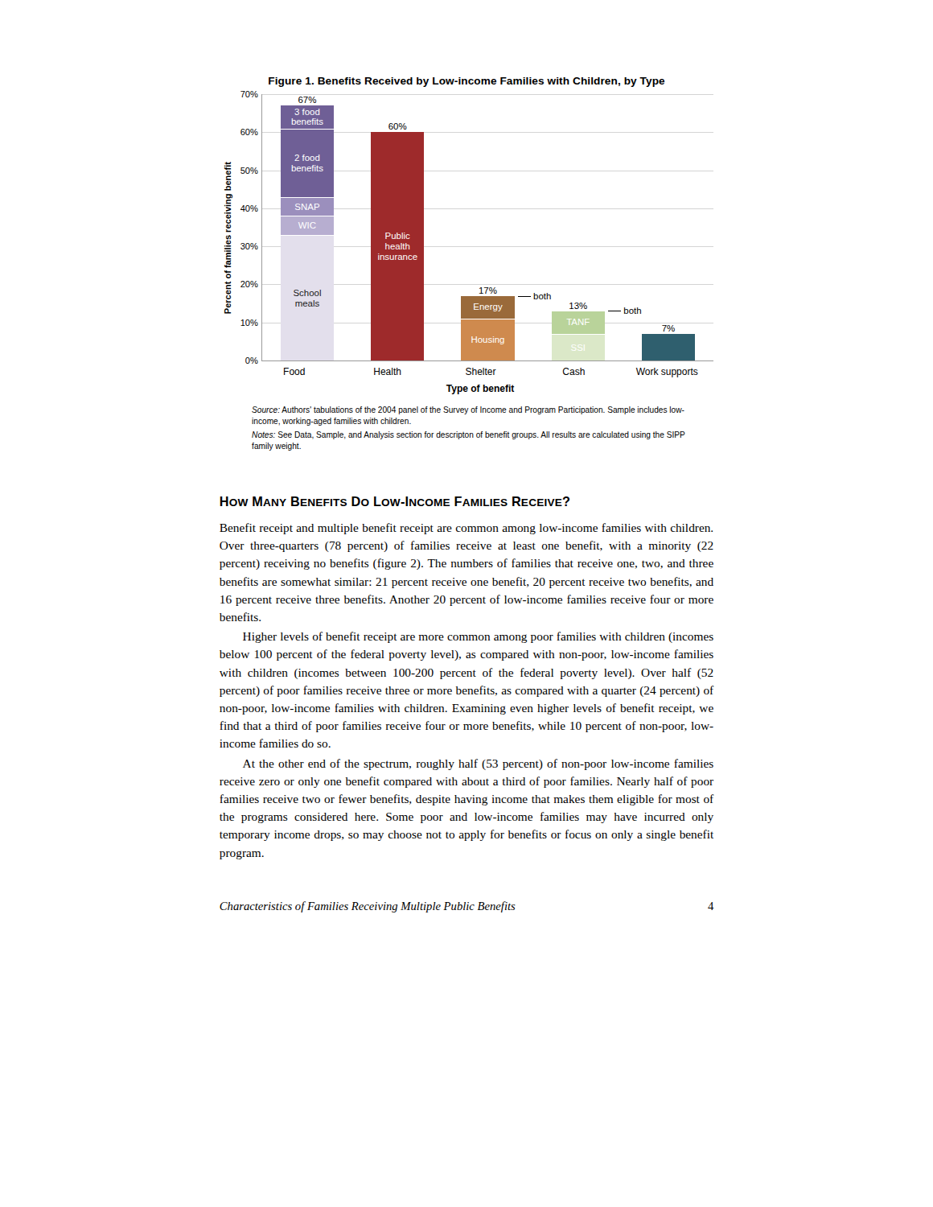Figure 1. Benefits Received by Low-income Families with Children, by Type
Percent of families receiving benefit
70% 60% 50% 40% 30% 20% 10% 0%
67%
3 food
benefits
2 food
benefits
SNAP
WIC
School
meals
60%
Public
health
insurance
17%
Energy
Housing
both
13%
TANF
SSI
both
7%
Food Health Shelter Cash Work supports
Type of benefit
Source: Authors' tabulations of the 2004 panel of the Survey of Income and Program Participation. Sample includes low-income, working-aged families with children.
Notes: See Data, Sample, and Analysis section for descripton of benefit groups. All results are calculated using the SIPP family weight.
HOW MANY BENEFITS DO LOW-INCOME FAMILIES RECEIVE?
Benefit receipt and multiple benefit receipt are common among low-income families with children. Over three-quarters (78 percent) of families receive at least one benefit, with a minority (22 percent) receiving no benefits (figure 2). The numbers of families that receive one, two, and three benefits are somewhat similar: 21 percent receive one benefit, 20 percent receive two benefits, and 16 percent receive three benefits. Another 20 percent of low-income families receive four or more benefits.
Higher levels of benefit receipt are more common among poor families with children (incomes below 100 percent of the federal poverty level), as compared with non-poor, low-income families with children (incomes between 100-200 percent of the federal poverty level). Over half (52 percent) of poor families receive three or more benefits, as compared with a quarter (24 percent) of non-poor, low-income families with children. Examining even higher levels of benefit receipt, we find that a third of poor families receive four or more benefits, while 10 percent of non-poor, low-income families do so.
At the other end of the spectrum, roughly half (53 percent) of non-poor low-income families receive zero or only one benefit compared with about a third of poor families. Nearly half of poor families receive two or fewer benefits, despite having income that makes them eligible for most of the programs considered here. Some poor and low-income families may have incurred only temporary income drops, so may choose not to apply for benefits or focus on only a single benefit program.
Characteristics of Families Receiving Multiple Public Benefits 4